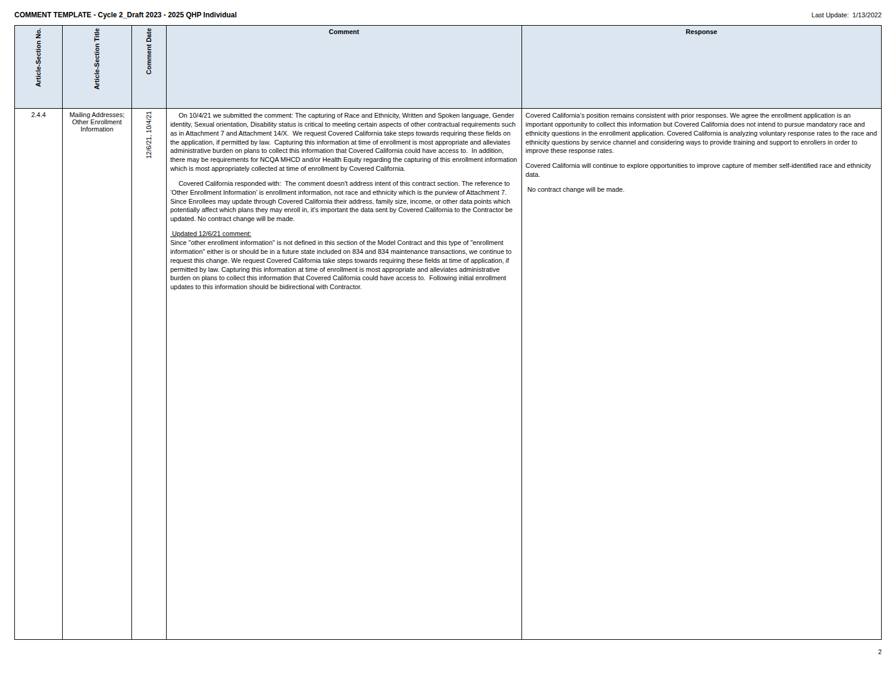COMMENT TEMPLATE - Cycle 2_Draft 2023 - 2025 QHP Individual
Last Update: 1/13/2022
| Article-Section No. | Article-Section Title | Comment Date | Comment | Response |
| --- | --- | --- | --- | --- |
| 2.4.4 | Mailing Addresses; Other Enrollment Information | 12/6/21, 10/4/21 | On 10/4/21 we submitted the comment: The capturing of Race and Ethnicity, Written and Spoken language, Gender identity, Sexual orientation, Disability status is critical to meeting certain aspects of other contractual requirements such as in Attachment 7 and Attachment 14/X. We request Covered California take steps towards requiring these fields on the application, if permitted by law. Capturing this information at time of enrollment is most appropriate and alleviates administrative burden on plans to collect this information that Covered California could have access to. In addition, there may be requirements for NCQA MHCD and/or Health Equity regarding the capturing of this enrollment information which is most appropriately collected at time of enrollment by Covered California. Covered California responded with: The comment doesn't address intent of this contract section. The reference to ‘Other Enrollment Information’ is enrollment information, not race and ethnicity which is the purview of Attachment 7. Since Enrollees may update through Covered California their address, family size, income, or other data points which potentially affect which plans they may enroll in, it’s important the data sent by Covered California to the Contractor be updated. No contract change will be made. Updated 12/6/21 comment: Since "other enrollment information" is not defined in this section of the Model Contract and this type of "enrollment information" either is or should be in a future state included on 834 and 834 maintenance transactions, we continue to request this change. We request Covered California take steps towards requiring these fields at time of application, if permitted by law. Capturing this information at time of enrollment is most appropriate and alleviates administrative burden on plans to collect this information that Covered California could have access to. Following initial enrollment updates to this information should be bidirectional with Contractor. | Covered California’s position remains consistent with prior responses. We agree the enrollment application is an important opportunity to collect this information but Covered California does not intend to pursue mandatory race and ethnicity questions in the enrollment application. Covered California is analyzing voluntary response rates to the race and ethnicity questions by service channel and considering ways to provide training and support to enrollers in order to improve these response rates. Covered California will continue to explore opportunities to improve capture of member self-identified race and ethnicity data. No contract change will be made. |
2